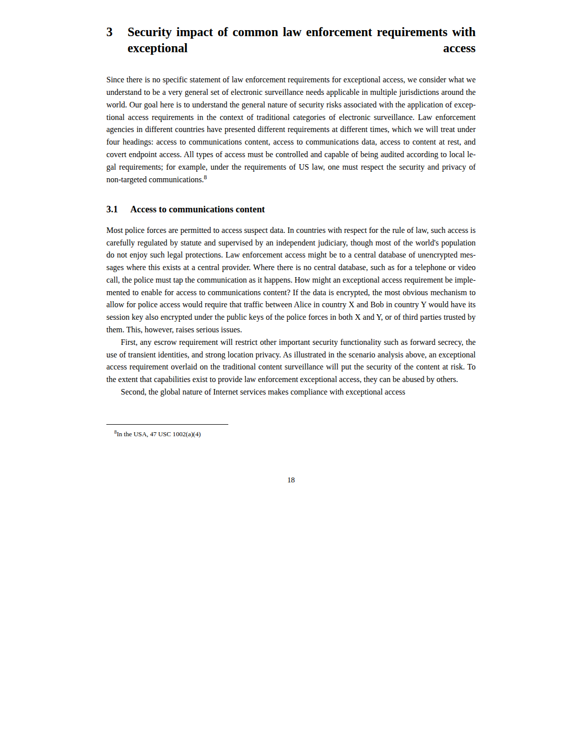3 Security impact of common law enforcement requirements with exceptional access
Since there is no specific statement of law enforcement requirements for exceptional access, we consider what we understand to be a very general set of electronic surveillance needs applicable in multiple jurisdictions around the world. Our goal here is to understand the general nature of security risks associated with the application of exceptional access requirements in the context of traditional categories of electronic surveillance. Law enforcement agencies in different countries have presented different requirements at different times, which we will treat under four headings: access to communications content, access to communications data, access to content at rest, and covert endpoint access. All types of access must be controlled and capable of being audited according to local legal requirements; for example, under the requirements of US law, one must respect the security and privacy of non-targeted communications.8
3.1 Access to communications content
Most police forces are permitted to access suspect data. In countries with respect for the rule of law, such access is carefully regulated by statute and supervised by an independent judiciary, though most of the world's population do not enjoy such legal protections. Law enforcement access might be to a central database of unencrypted messages where this exists at a central provider. Where there is no central database, such as for a telephone or video call, the police must tap the communication as it happens. How might an exceptional access requirement be implemented to enable for access to communications content? If the data is encrypted, the most obvious mechanism to allow for police access would require that traffic between Alice in country X and Bob in country Y would have its session key also encrypted under the public keys of the police forces in both X and Y, or of third parties trusted by them. This, however, raises serious issues.
First, any escrow requirement will restrict other important security functionality such as forward secrecy, the use of transient identities, and strong location privacy. As illustrated in the scenario analysis above, an exceptional access requirement overlaid on the traditional content surveillance will put the security of the content at risk. To the extent that capabilities exist to provide law enforcement exceptional access, they can be abused by others.
Second, the global nature of Internet services makes compliance with exceptional access
8In the USA, 47 USC 1002(a)(4)
18